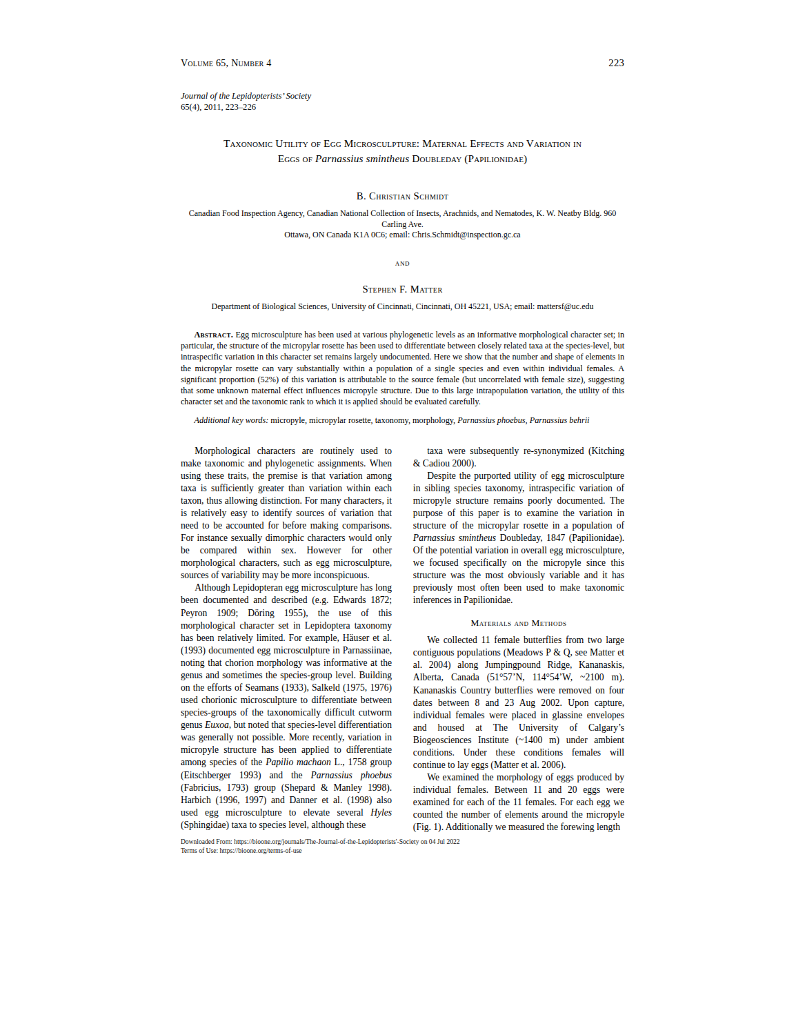Volume 65, Number 4 223
Journal of the Lepidopterists’ Society
65(4), 2011, 223–226
Taxonomic Utility of Egg Microsculpture: Maternal Effects and Variation in
Eggs of Parnassius smintheus Doubleday (Papilionidae)
B. Christian Schmidt
Canadian Food Inspection Agency, Canadian National Collection of Insects, Arachnids, and Nematodes, K. W. Neatby Bldg. 960 Carling Ave.
Ottawa, ON Canada K1A 0C6; email: Chris.Schmidt@inspection.gc.ca
and
Stephen F. Matter
Department of Biological Sciences, University of Cincinnati, Cincinnati, OH 45221, USA; email: mattersf@uc.edu
Abstract. Egg microsculpture has been used at various phylogenetic levels as an informative morphological character set; in particular, the structure of the micropylar rosette has been used to differentiate between closely related taxa at the species-level, but intraspecific variation in this character set remains largely undocumented. Here we show that the number and shape of elements in the micropylar rosette can vary substantially within a population of a single species and even within individual females. A significant proportion (52%) of this variation is attributable to the source female (but uncorrelated with female size), suggesting that some unknown maternal effect influences micropyle structure. Due to this large intrapopulation variation, the utility of this character set and the taxonomic rank to which it is applied should be evaluated carefully.
Additional key words: micropyle, micropylar rosette, taxonomy, morphology, Parnassius phoebus, Parnassius behrii
Morphological characters are routinely used to make taxonomic and phylogenetic assignments. When using these traits, the premise is that variation among taxa is sufficiently greater than variation within each taxon, thus allowing distinction. For many characters, it is relatively easy to identify sources of variation that need to be accounted for before making comparisons. For instance sexually dimorphic characters would only be compared within sex. However for other morphological characters, such as egg microsculpture, sources of variability may be more inconspicuous.
Although Lepidopteran egg microsculpture has long been documented and described (e.g. Edwards 1872; Peyron 1909; Döring 1955), the use of this morphological character set in Lepidoptera taxonomy has been relatively limited. For example, Häuser et al. (1993) documented egg microsculpture in Parnassiinae, noting that chorion morphology was informative at the genus and sometimes the species-group level. Building on the efforts of Seamans (1933), Salkeld (1975, 1976) used chorionic microsculpture to differentiate between species-groups of the taxonomically difficult cutworm genus Euxoa, but noted that species-level differentiation was generally not possible. More recently, variation in micropyle structure has been applied to differentiate among species of the Papilio machaon L., 1758 group (Eitschberger 1993) and the Parnassius phoebus (Fabricius, 1793) group (Shepard & Manley 1998). Harbich (1996, 1997) and Danner et al. (1998) also used egg microsculpture to elevate several Hyles (Sphingidae) taxa to species level, although these
taxa were subsequently re-synonymized (Kitching & Cadiou 2000).
Despite the purported utility of egg microsculpture in sibling species taxonomy, intraspecific variation of micropyle structure remains poorly documented. The purpose of this paper is to examine the variation in structure of the micropylar rosette in a population of Parnassius smintheus Doubleday, 1847 (Papilionidae). Of the potential variation in overall egg microsculpture, we focused specifically on the micropyle since this structure was the most obviously variable and it has previously most often been used to make taxonomic inferences in Papilionidae.
Materials and Methods
We collected 11 female butterflies from two large contiguous populations (Meadows P & Q, see Matter et al. 2004) along Jumpingpound Ridge, Kananaskis, Alberta, Canada (51°57’N, 114°54’W, ~2100 m). Kananaskis Country butterflies were removed on four dates between 8 and 23 Aug 2002. Upon capture, individual females were placed in glassine envelopes and housed at The University of Calgary’s Biogeosciences Institute (~1400 m) under ambient conditions. Under these conditions females will continue to lay eggs (Matter et al. 2006).
We examined the morphology of eggs produced by individual females. Between 11 and 20 eggs were examined for each of the 11 females. For each egg we counted the number of elements around the micropyle (Fig. 1). Additionally we measured the forewing length
Downloaded From: https://bioone.org/journals/The-Journal-of-the-Lepidopterists'-Society on 04 Jul 2022
Terms of Use: https://bioone.org/terms-of-use